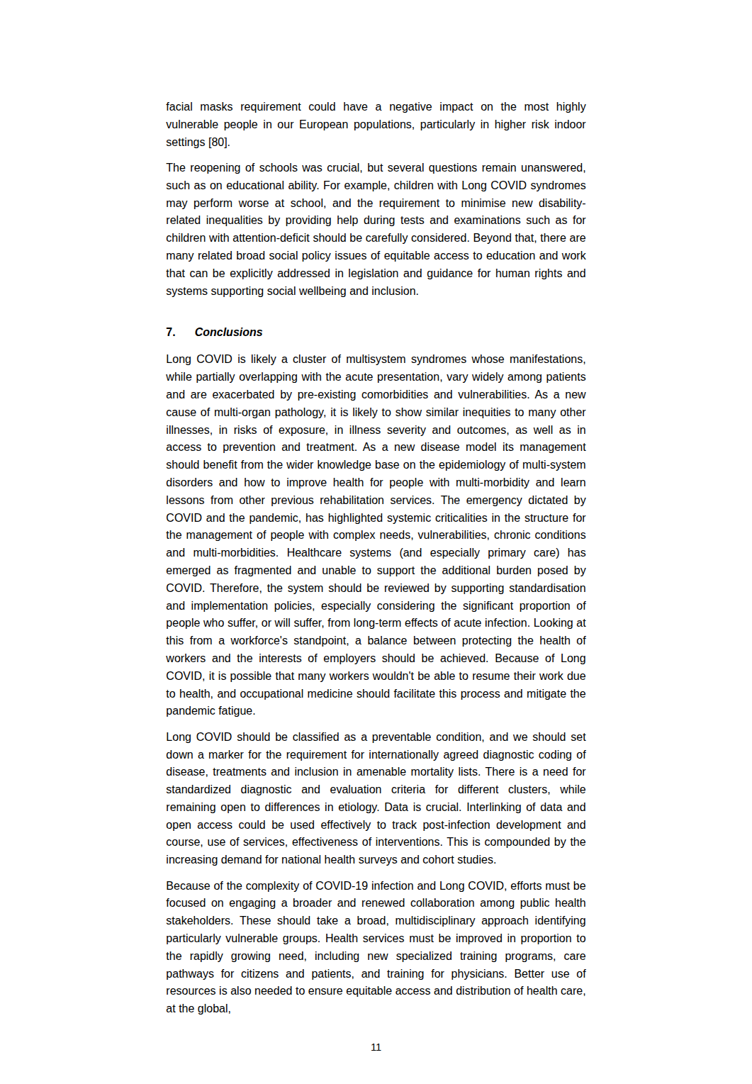facial masks requirement could have a negative impact on the most highly vulnerable people in our European populations, particularly in higher risk indoor settings [80].
The reopening of schools was crucial, but several questions remain unanswered, such as on educational ability. For example, children with Long COVID syndromes may perform worse at school, and the requirement to minimise new disability-related inequalities by providing help during tests and examinations such as for children with attention-deficit should be carefully considered. Beyond that, there are many related broad social policy issues of equitable access to education and work that can be explicitly addressed in legislation and guidance for human rights and systems supporting social wellbeing and inclusion.
7. Conclusions
Long COVID is likely a cluster of multisystem syndromes whose manifestations, while partially overlapping with the acute presentation, vary widely among patients and are exacerbated by pre-existing comorbidities and vulnerabilities. As a new cause of multi-organ pathology, it is likely to show similar inequities to many other illnesses, in risks of exposure, in illness severity and outcomes, as well as in access to prevention and treatment. As a new disease model its management should benefit from the wider knowledge base on the epidemiology of multi-system disorders and how to improve health for people with multi-morbidity and learn lessons from other previous rehabilitation services. The emergency dictated by COVID and the pandemic, has highlighted systemic criticalities in the structure for the management of people with complex needs, vulnerabilities, chronic conditions and multi-morbidities. Healthcare systems (and especially primary care) has emerged as fragmented and unable to support the additional burden posed by COVID. Therefore, the system should be reviewed by supporting standardisation and implementation policies, especially considering the significant proportion of people who suffer, or will suffer, from long-term effects of acute infection. Looking at this from a workforce's standpoint, a balance between protecting the health of workers and the interests of employers should be achieved. Because of Long COVID, it is possible that many workers wouldn't be able to resume their work due to health, and occupational medicine should facilitate this process and mitigate the pandemic fatigue.
Long COVID should be classified as a preventable condition, and we should set down a marker for the requirement for internationally agreed diagnostic coding of disease, treatments and inclusion in amenable mortality lists. There is a need for standardized diagnostic and evaluation criteria for different clusters, while remaining open to differences in etiology. Data is crucial. Interlinking of data and open access could be used effectively to track post-infection development and course, use of services, effectiveness of interventions. This is compounded by the increasing demand for national health surveys and cohort studies.
Because of the complexity of COVID-19 infection and Long COVID, efforts must be focused on engaging a broader and renewed collaboration among public health stakeholders. These should take a broad, multidisciplinary approach identifying particularly vulnerable groups. Health services must be improved in proportion to the rapidly growing need, including new specialized training programs, care pathways for citizens and patients, and training for physicians. Better use of resources is also needed to ensure equitable access and distribution of health care, at the global,
11